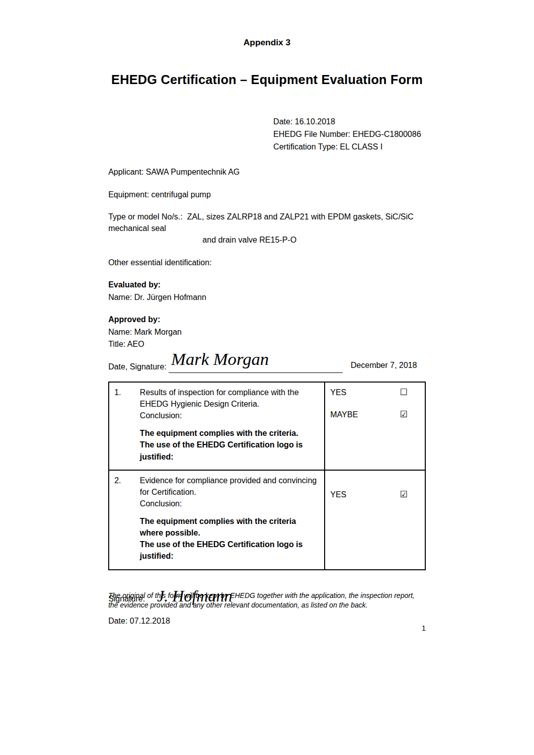Appendix 3
EHEDG Certification – Equipment Evaluation Form
Date: 16.10.2018
EHEDG File Number: EHEDG-C1800086
Certification Type: EL CLASS I
Applicant: SAWA Pumpentechnik AG
Equipment: centrifugal pump
Type or model No/s.: ZAL, sizes ZALRP18 and ZALP21 with EPDM gaskets, SiC/SiC mechanical seal
and drain valve RE15-P-O
Other essential identification:
Evaluated by:
Name: Dr. Jürgen Hofmann
Approved by:
Name: Mark Morgan
Title: AEO
Date, Signature: Mark Morgan December 7, 2018
| 1. | Results of inspection for compliance with the EHEDG Hygienic Design Criteria. Conclusion: The equipment complies with the criteria. The use of the EHEDG Certification logo is justified: | YES ☐ MAYBE ☑ |
| 2. | Evidence for compliance provided and convincing for Certification. Conclusion: The equipment complies with the criteria where possible. The use of the EHEDG Certification logo is justified: | YES ☑ |
Signature: J. Hofmann
Date: 07.12.2018
The original of this form will be kept by EHEDG together with the application, the inspection report, the evidence provided and any other relevant documentation, as listed on the back.
1